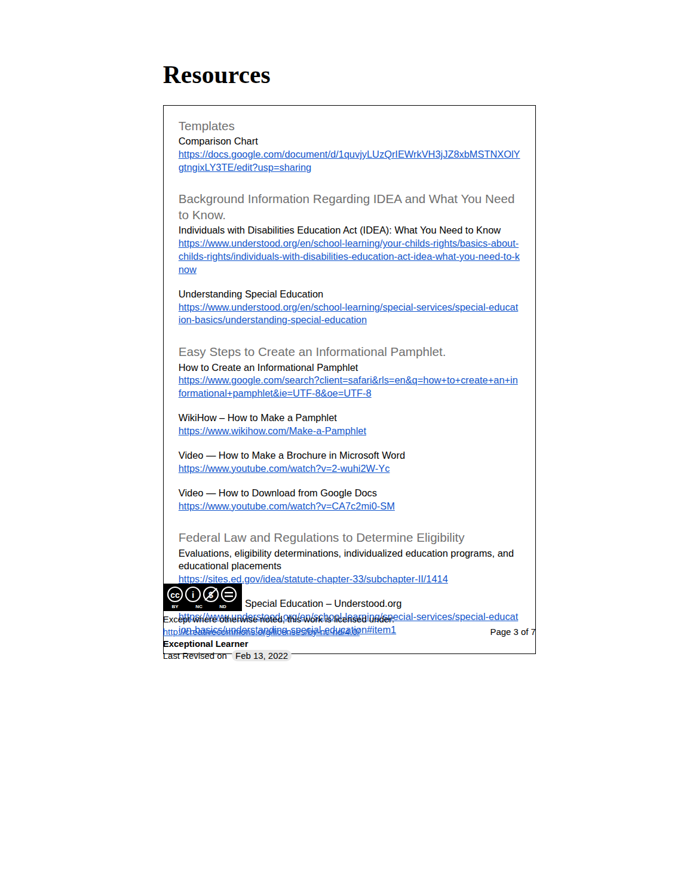Resources
Templates
Comparison Chart
https://docs.google.com/document/d/1quvjyLUzQrIEWrkVH3jJZ8xbMSTNXOlYgtngixLY3TE/edit?usp=sharing
Background Information Regarding IDEA and What You Need to Know.
Individuals with Disabilities Education Act (IDEA): What You Need to Know
https://www.understood.org/en/school-learning/your-childs-rights/basics-about-childs-rights/individuals-with-disabilities-education-act-idea-what-you-need-to-know
Understanding Special Education
https://www.understood.org/en/school-learning/special-services/special-education-basics/understanding-special-education
Easy Steps to Create an Informational Pamphlet.
How to Create an Informational Pamphlet
https://www.google.com/search?client=safari&rls=en&q=how+to+create+an+informational+pamphlet&ie=UTF-8&oe=UTF-8
WikiHow – How to Make a Pamphlet
https://www.wikihow.com/Make-a-Pamphlet
Video — How to Make a Brochure in Microsoft Word
https://www.youtube.com/watch?v=2-wuhi2W-Yc
Video — How to Download from Google Docs
https://www.youtube.com/watch?v=CA7c2mi0-SM
Federal Law and Regulations to Determine Eligibility
Evaluations, eligibility determinations, individualized education programs, and educational placements
https://sites.ed.gov/idea/statute-chapter-33/subchapter-II/1414
Understanding Special Education – Understood.org
https://www.understood.org/en/school-learning/special-services/special-education-basics/understanding-special-education#item1
cc i $ BY NC ND
Except where otherwise noted, this work is licensed under:
http://creativecommons.org/licenses/by-nc-nd/4.0/
Exceptional Learner
Last Revised on Feb 13, 2022
Page 3 of 7